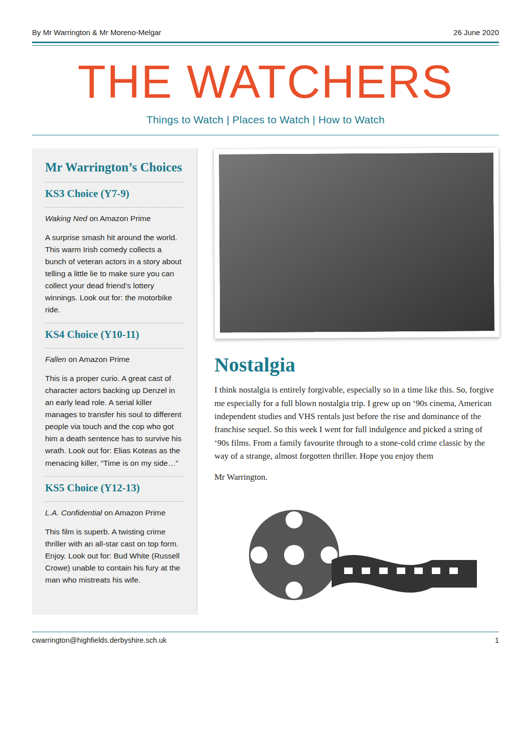By Mr Warrington & Mr Moreno-Melgar 26 June 2020
THE WATCHERS
Things to Watch | Places to Watch | How to Watch
Mr Warrington’s Choices
KS3 Choice (Y7-9)
Waking Ned on Amazon Prime
A surprise smash hit around the world. This warm Irish comedy collects a bunch of veteran actors in a story about telling a little lie to make sure you can collect your dead friend’s lottery winnings. Look out for: the motorbike ride.
KS4 Choice (Y10-11)
Fallen on Amazon Prime
This is a proper curio. A great cast of character actors backing up Denzel in an early lead role. A serial killer manages to transfer his soul to different people via touch and the cop who got him a death sentence has to survive his wrath. Look out for: Elias Koteas as the menacing killer, “Time is on my side…”
KS5 Choice (Y12-13)
L.A. Confidential on Amazon Prime
This film is superb. A twisting crime thriller with an all-star cast on top form. Enjoy. Look out for: Bud White (Russell Crowe) unable to contain his fury at the man who mistreats his wife.
Nostalgia
I think nostalgia is entirely forgivable, especially so in a time like this. So, forgive me especially for a full blown nostalgia trip. I grew up on ‘90s cinema, American independent studies and VHS rentals just before the rise and dominance of the franchise sequel. So this week I went for full indulgence and picked a string of ‘90s films. From a family favourite through to a stone-cold crime classic by the way of a strange, almost forgotten thriller. Hope you enjoy them
Mr Warrington.
cwarrington@highfields.derbyshire.sch.uk 1